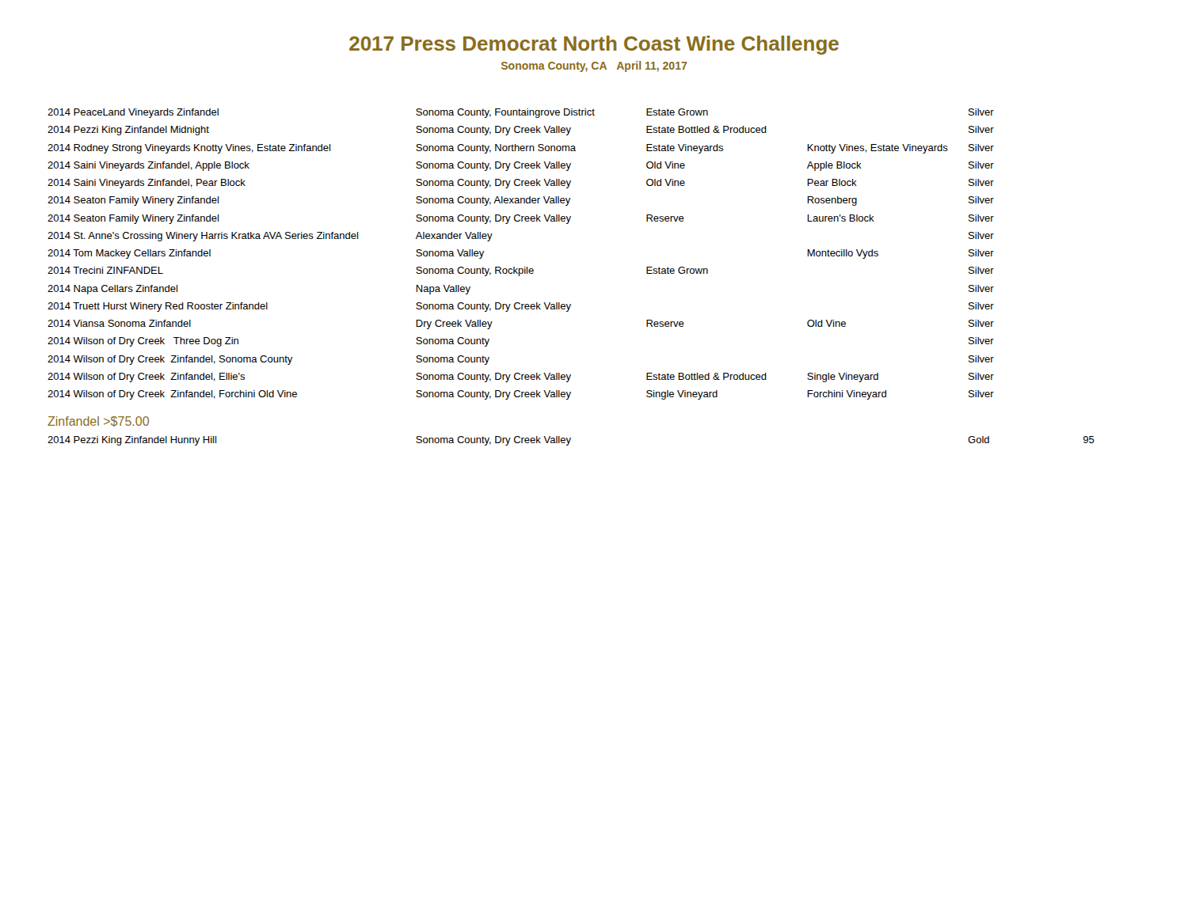2017 Press Democrat North Coast Wine Challenge
Sonoma County, CA April 11, 2017
| 2014 PeaceLand Vineyards Zinfandel | Sonoma County, Fountaingrove District | Estate Grown | | Silver | |
| 2014 Pezzi King Zinfandel Midnight | Sonoma County, Dry Creek Valley | Estate Bottled & Produced | | Silver | |
| 2014 Rodney Strong Vineyards Knotty Vines, Estate Zinfandel | Sonoma County, Northern Sonoma | Estate Vineyards | Knotty Vines, Estate Vineyards | Silver | |
| 2014 Saini Vineyards Zinfandel, Apple Block | Sonoma County, Dry Creek Valley | Old Vine | Apple Block | Silver | |
| 2014 Saini Vineyards Zinfandel, Pear Block | Sonoma County, Dry Creek Valley | Old Vine | Pear Block | Silver | |
| 2014 Seaton Family Winery Zinfandel | Sonoma County, Alexander Valley | | Rosenberg | Silver | |
| 2014 Seaton Family Winery Zinfandel | Sonoma County, Dry Creek Valley | Reserve | Lauren's Block | Silver | |
| 2014 St. Anne's Crossing Winery Harris Kratka AVA Series Zinfandel | Alexander Valley | | | Silver | |
| 2014 Tom Mackey Cellars Zinfandel | Sonoma Valley | | Montecillo Vyds | Silver | |
| 2014 Trecini ZINFANDEL | Sonoma County, Rockpile | Estate Grown | | Silver | |
| 2014 Napa Cellars Zinfandel | Napa Valley | | | Silver | |
| 2014 Truett Hurst Winery Red Rooster Zinfandel | Sonoma County, Dry Creek Valley | | | Silver | |
| 2014 Viansa Sonoma Zinfandel | Dry Creek Valley | Reserve | Old Vine | Silver | |
| 2014 Wilson of Dry Creek Three Dog Zin | Sonoma County | | | Silver | |
| 2014 Wilson of Dry Creek Zinfandel, Sonoma County | Sonoma County | | | Silver | |
| 2014 Wilson of Dry Creek Zinfandel, Ellie's | Sonoma County, Dry Creek Valley | Estate Bottled & Produced | Single Vineyard | Silver | |
| 2014 Wilson of Dry Creek Zinfandel, Forchini Old Vine | Sonoma County, Dry Creek Valley | Single Vineyard | Forchini Vineyard | Silver | |
| Zinfandel >$75.00 |
| 2014 Pezzi King Zinfandel Hunny Hill | Sonoma County, Dry Creek Valley | | | Gold | 95 |